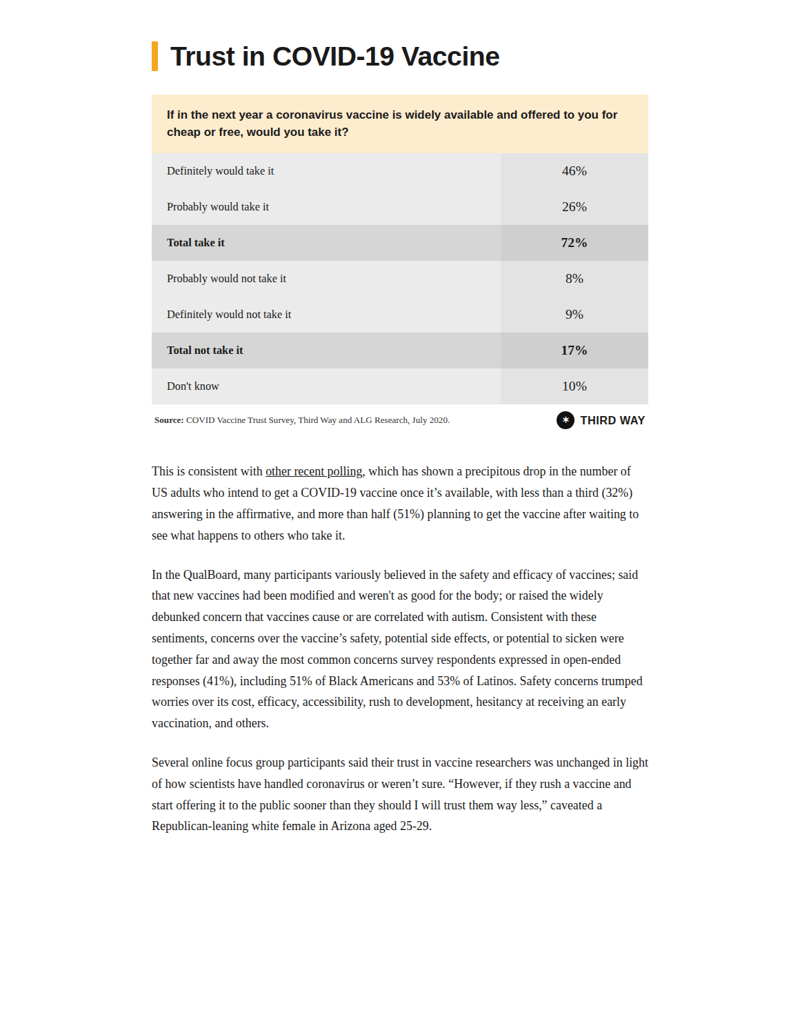Trust in COVID-19 Vaccine
If in the next year a coronavirus vaccine is widely available and offered to you for cheap or free, would you take it?
| Definitely would take it | 46% |
| Probably would take it | 26% |
| Total take it | 72% |
| Probably would not take it | 8% |
| Definitely would not take it | 9% |
| Total not take it | 17% |
| Don't know | 10% |
Source: COVID Vaccine Trust Survey, Third Way and ALG Research, July 2020.
✶THIRD WAY
This is consistent with other recent polling, which has shown a precipitous drop in the number of US adults who intend to get a COVID-19 vaccine once it’s available, with less than a third (32%) answering in the affirmative, and more than half (51%) planning to get the vaccine after waiting to see what happens to others who take it.
In the QualBoard, many participants variously believed in the safety and efficacy of vaccines; said that new vaccines had been modified and weren't as good for the body; or raised the widely debunked concern that vaccines cause or are correlated with autism. Consistent with these sentiments, concerns over the vaccine’s safety, potential side effects, or potential to sicken were together far and away the most common concerns survey respondents expressed in open-ended responses (41%), including 51% of Black Americans and 53% of Latinos. Safety concerns trumped worries over its cost, efficacy, accessibility, rush to development, hesitancy at receiving an early vaccination, and others.
Several online focus group participants said their trust in vaccine researchers was unchanged in light of how scientists have handled coronavirus or weren’t sure. “However, if they rush a vaccine and start offering it to the public sooner than they should I will trust them way less,” caveated a Republican-leaning white female in Arizona aged 25-29.